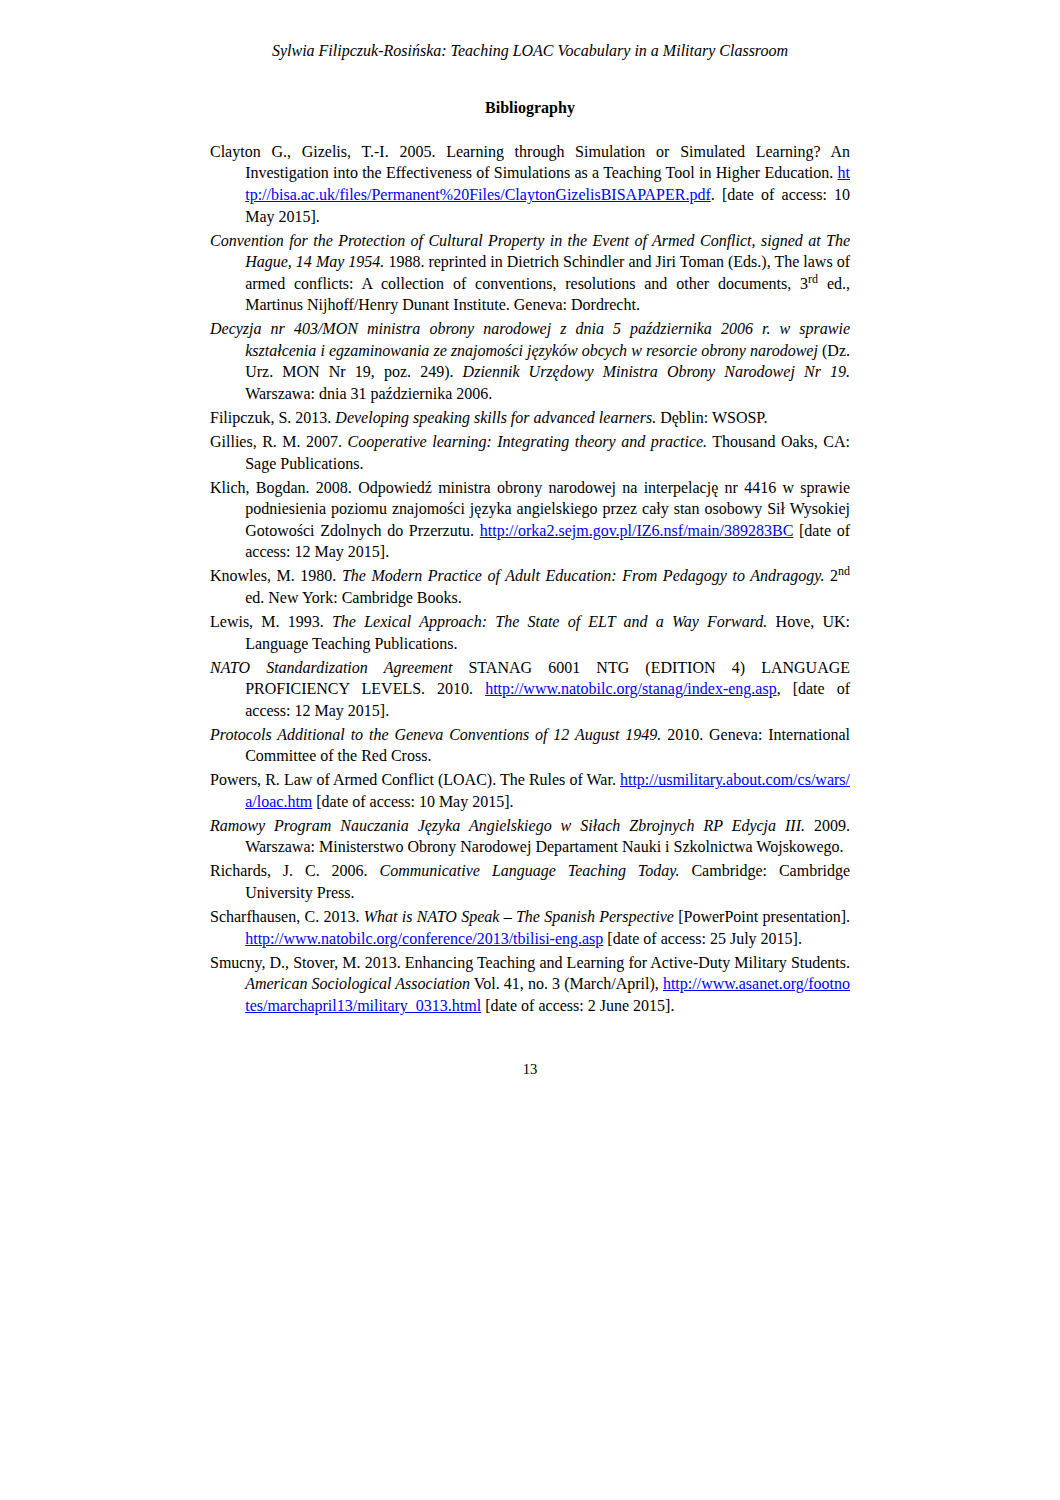Sylwia Filipczuk-Rosińska: Teaching LOAC Vocabulary in a Military Classroom
Bibliography
Clayton G., Gizelis, T.-I. 2005. Learning through Simulation or Simulated Learning? An Investigation into the Effectiveness of Simulations as a Teaching Tool in Higher Education. http://bisa.ac.uk/files/Permanent%20Files/ClaytonGizelisBISAPAPER.pdf. [date of access: 10 May 2015].
Convention for the Protection of Cultural Property in the Event of Armed Conflict, signed at The Hague, 14 May 1954. 1988. reprinted in Dietrich Schindler and Jiri Toman (Eds.), The laws of armed conflicts: A collection of conventions, resolutions and other documents, 3rd ed., Martinus Nijhoff/Henry Dunant Institute. Geneva: Dordrecht.
Decyzja nr 403/MON ministra obrony narodowej z dnia 5 października 2006 r. w sprawie kształcenia i egzaminowania ze znajomości języków obcych w resorcie obrony narodowej (Dz. Urz. MON Nr 19, poz. 249). Dziennik Urzędowy Ministra Obrony Narodowej Nr 19. Warszawa: dnia 31 października 2006.
Filipczuk, S. 2013. Developing speaking skills for advanced learners. Dęblin: WSOSP.
Gillies, R. M. 2007. Cooperative learning: Integrating theory and practice. Thousand Oaks, CA: Sage Publications.
Klich, Bogdan. 2008. Odpowiedź ministra obrony narodowej na interpelację nr 4416 w sprawie podniesienia poziomu znajomości języka angielskiego przez cały stan osobowy Sił Wysokiej Gotowości Zdolnych do Przerzutu. http://orka2.sejm.gov.pl/IZ6.nsf/main/389283BC [date of access: 12 May 2015].
Knowles, M. 1980. The Modern Practice of Adult Education: From Pedagogy to Andragogy. 2nd ed. New York: Cambridge Books.
Lewis, M. 1993. The Lexical Approach: The State of ELT and a Way Forward. Hove, UK: Language Teaching Publications.
NATO Standardization Agreement STANAG 6001 NTG (EDITION 4) LANGUAGE PROFICIENCY LEVELS. 2010. http://www.natobilc.org/stanag/index-eng.asp, [date of access: 12 May 2015].
Protocols Additional to the Geneva Conventions of 12 August 1949. 2010. Geneva: International Committee of the Red Cross.
Powers, R. Law of Armed Conflict (LOAC). The Rules of War. http://usmilitary.about.com/cs/wars/a/loac.htm [date of access: 10 May 2015].
Ramowy Program Nauczania Języka Angielskiego w Siłach Zbrojnych RP Edycja III. 2009. Warszawa: Ministerstwo Obrony Narodowej Departament Nauki i Szkolnictwa Wojskowego.
Richards, J. C. 2006. Communicative Language Teaching Today. Cambridge: Cambridge University Press.
Scharfhausen, C. 2013. What is NATO Speak – The Spanish Perspective [PowerPoint presentation]. http://www.natobilc.org/conference/2013/tbilisi-eng.asp [date of access: 25 July 2015].
Smucny, D., Stover, M. 2013. Enhancing Teaching and Learning for Active-Duty Military Students. American Sociological Association Vol. 41, no. 3 (March/April), http://www.asanet.org/footnotes/marchapril13/military_0313.html [date of access: 2 June 2015].
13